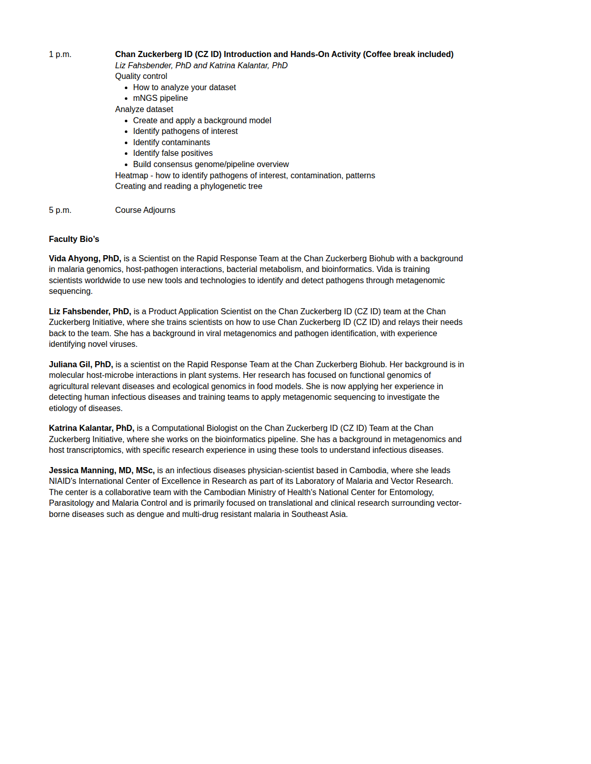1 p.m.
Chan Zuckerberg ID (CZ ID) Introduction and Hands-On Activity (Coffee break included)
Liz Fahsbender, PhD and Katrina Kalantar, PhD
Quality control
How to analyze your dataset
mNGS pipeline
Analyze dataset
Create and apply a background model
Identify pathogens of interest
Identify contaminants
Identify false positives
Build consensus genome/pipeline overview
Heatmap - how to identify pathogens of interest, contamination, patterns
Creating and reading a phylogenetic tree
5 p.m.
Course Adjourns
Faculty Bio’s
Vida Ahyong, PhD, is a Scientist on the Rapid Response Team at the Chan Zuckerberg Biohub with a background in malaria genomics, host-pathogen interactions, bacterial metabolism, and bioinformatics. Vida is training scientists worldwide to use new tools and technologies to identify and detect pathogens through metagenomic sequencing.
Liz Fahsbender, PhD, is a Product Application Scientist on the Chan Zuckerberg ID (CZ ID) team at the Chan Zuckerberg Initiative, where she trains scientists on how to use Chan Zuckerberg ID (CZ ID) and relays their needs back to the team. She has a background in viral metagenomics and pathogen identification, with experience identifying novel viruses.
Juliana Gil, PhD, is a scientist on the Rapid Response Team at the Chan Zuckerberg Biohub. Her background is in molecular host-microbe interactions in plant systems. Her research has focused on functional genomics of agricultural relevant diseases and ecological genomics in food models. She is now applying her experience in detecting human infectious diseases and training teams to apply metagenomic sequencing to investigate the etiology of diseases.
Katrina Kalantar, PhD, is a Computational Biologist on the Chan Zuckerberg ID (CZ ID) Team at the Chan Zuckerberg Initiative, where she works on the bioinformatics pipeline. She has a background in metagenomics and host transcriptomics, with specific research experience in using these tools to understand infectious diseases.
Jessica Manning, MD, MSc, is an infectious diseases physician-scientist based in Cambodia, where she leads NIAID's International Center of Excellence in Research as part of its Laboratory of Malaria and Vector Research. The center is a collaborative team with the Cambodian Ministry of Health's National Center for Entomology, Parasitology and Malaria Control and is primarily focused on translational and clinical research surrounding vector-borne diseases such as dengue and multi-drug resistant malaria in Southeast Asia.